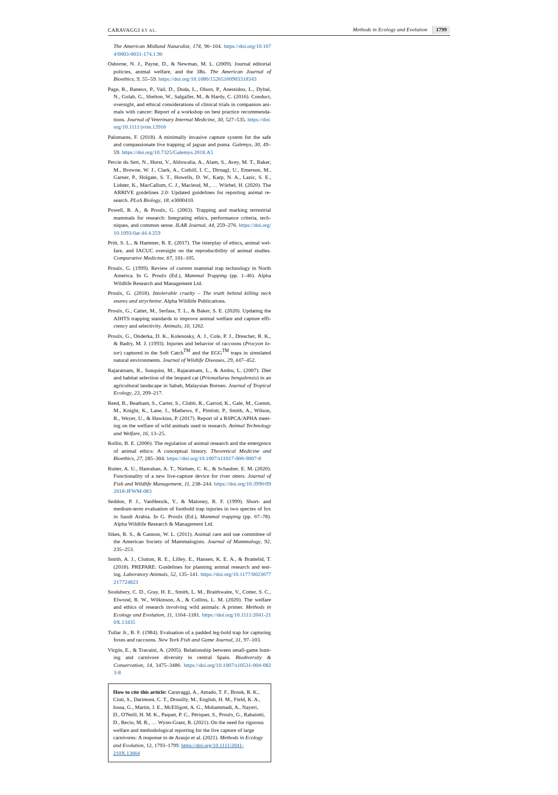Caravaggi et al.
Methods in Ecology and Evolution 1799
The American Midland Naturalist, 174, 96–104. https://doi.org/10.1674/0003-0031-174.1.96
Osborne, N. J., Payne, D., & Newman, M. L. (2009). Journal editorial policies, animal welfare, and the 3Rs. The American Journal of Bioethics, 9, 55–59. https://doi.org/10.1080/15265160903318343
Page, R., Baneux, P., Vail, D., Duda, L., Olson, P., Anestidou, L., Dybal, N., Golab, G., Shelton, W., Salgaller, M., & Hardy, C. (2016). Conduct, oversight, and ethical considerations of clinical trials in companion animals with cancer: Report of a workshop on best practice recommendations. Journal of Veterinary Internal Medicine, 30, 527–535. https://doi.org/10.1111/jvim.13916
Palomares, F. (2018). A minimally invasive capture system for the safe and compassionate live trapping of jaguar and puma. Galemys, 30, 49–59. https://doi.org/10.7325/Galemys.2018.A5
Percie du Sert, N., Hurst, V., Ahluwalia, A., Alam, S., Avey, M. T., Baker, M., Browne, W. J., Clark, A., Cuthill, I. C., Dirnagl, U., Emerson, M., Garner, P., Holgate, S. T., Howells, D. W., Karp, N. A., Lazic, S. E., Lidster, K., MacCallum, C. J., Macleod, M., … Würbel, H. (2020). The ARRIVE guidelines 2.0: Updated guidelines for reporting animal research. PLoS Biology, 18, e3000410.
Powell, R. A., & Proulx, G. (2003). Trapping and marking terrestrial mammals for research: Integrating ethics, performance criteria, techniques, and common sense. ILAR Journal, 44, 259–276. https://doi.org/10.1093/ilar.44.4.259
Pritt, S. L., & Hammer, R. E. (2017). The interplay of ethics, animal welfare, and IACUC oversight on the reproducibility of animal studies. Comparative Medicine, 67, 101–105.
Proulx, G. (1999). Review of current mammal trap technology in North America. In G. Proulx (Ed.), Mammal Trapping (pp. 1–46). Alpha Wildlife Research and Management Ltd.
Proulx, G. (2018). Intolerable cruelty – The truth behind killing neck snares and strychnine. Alpha Wildlife Publications.
Proulx, G., Cattet, M., Serfass, T. L., & Baker, S. E. (2020). Updating the AIHTS trapping standards to improve animal welfare and capture efficiency and selectivity. Animals, 10, 1262.
Proulx, G., Onderka, D. K., Kolenosky, A. J., Cole, P. J., Drescher, R. K., & Badry, M. J. (1993). Injuries and behavior of raccoons (Procyon lotor) captured in the Soft CatchTM and the EGGTM traps in simulated natural environments. Journal of Wildlife Diseases, 29, 447–452.
Rajaratnam, R., Sunquist, M., Rajaratnam, L., & Ambu, L. (2007). Diet and habitat selection of the leopard cat (Prionailurus bengalensis) in an agricultural landscape in Sabah, Malaysian Borneo. Journal of Tropical Ecology, 23, 209–217.
Reed, B., Beatham, S., Carter, S., Clubb, R., Garrod, K., Gale, M., Gomm, M., Knight, K., Lane, J., Mathews, F., Pimlott, P., Smith, A., Wilson, R., Weyer, U., & Hawkins, P. (2017). Report of a RSPCA/APHA meeting on the welfare of wild animals used in research. Animal Technology and Welfare, 16, 13–25.
Rollin, B. E. (2006). The regulation of animal research and the emergence of animal ethics: A conceptual history. Theoretical Medicine and Bioethics, 27, 285–304. https://doi.org/10.1007/s11017-006-9007-8
Rutter, A. U., Hanrahan, A. T., Nielsen, C. K., & Schauber, E. M. (2020). Functionality of a new live-capture device for river otters. Journal of Fish and Wildlife Management, 11, 238–244. https://doi.org/10.3996/092018-JFWM-083
Seddon, P. J., VanHeezik, Y., & Maloney, R. F. (1999). Short- and medium-term evaluation of foothold trap injuries in two species of fox in Saudi Arabia. In G. Proulx (Ed.), Mammal trapping (pp. 67–78). Alpha Wildlife Research & Management Ltd.
Sikes, R. S., & Gannon, W. L. (2011). Animal care and use committee of the American Society of Mammalogists. Journal of Mammalogy, 92, 235–253.
Smith, A. J., Clutton, R. E., Lilley, E., Hansen, K. E. A., & Brattelid, T. (2018). PREPARE: Guidelines for planning animal research and testing. Laboratory Animals, 52, 135–141. https://doi.org/10.1177/0023677217724823
Soulsbury, C. D., Gray, H. E., Smith, L. M., Braithwaite, V., Cotter, S. C., Elwood, R. W., Wilkinson, A., & Collins, L. M. (2020). The welfare and ethics of research involving wild animals: A primer. Methods in Ecology and Evolution, 11, 1164–1181. https://doi.org/10.1111/2041-210X.13435
Tullar Jr., B. F. (1984). Evaluation of a padded leg-hold trap for capturing foxes and raccoons. New York Fish and Game Journal, 31, 97–103.
Virgós, E., & Travaini, A. (2005). Relationship between small-game hunting and carnivore diversity in central Spain. Biodiversity & Conservation, 14, 3475–3486. https://doi.org/10.1007/s10531-004-0823-8
How to cite this article: Caravaggi, A., Amado, T. F., Brook, R. K., Ciuti, S., Darimont, C. T., Drouilly, M., English, H. M., Field, K. A., Iossa, G., Martin, J. E., McElligott, A. G., Mohammadi, A., Nayeri, D., O'Neill, H. M. K., Paquet, P. C., Périquet, S., Proulx, G., Rabaiotti, D., Recio, M. R., … Wynn-Grant, R. (2021). On the need for rigorous welfare and methodological reporting for the live capture of large carnivores: A response to de Araujo et al. (2021). Methods in Ecology and Evolution, 12, 1793–1799. https://doi.org/10.1111/2041-210X.13664